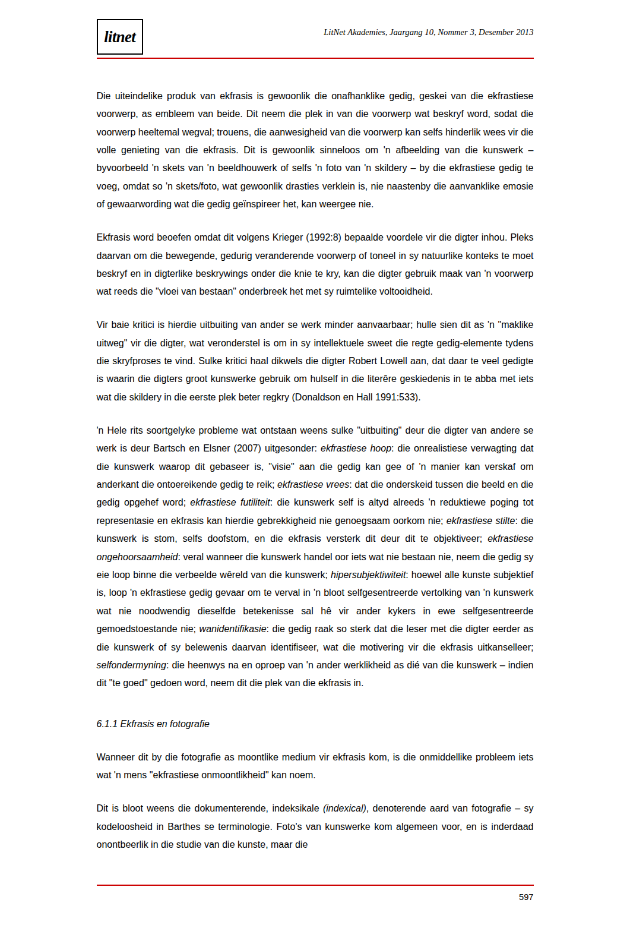litnet
LitNet Akademies, Jaargang 10, Nommer 3, Desember 2013
Die uiteindelike produk van ekfrasis is gewoonlik die onafhanklike gedig, geskei van die ekfrastiese voorwerp, as embleem van beide. Dit neem die plek in van die voorwerp wat beskryf word, sodat die voorwerp heeltemal wegval; trouens, die aanwesigheid van die voorwerp kan selfs hinderlik wees vir die volle genieting van die ekfrasis. Dit is gewoonlik sinneloos om 'n afbeelding van die kunswerk – byvoorbeeld 'n skets van 'n beeldhouwerk of selfs 'n foto van 'n skildery – by die ekfrastiese gedig te voeg, omdat so 'n skets/foto, wat gewoonlik drasties verklein is, nie naastenby die aanvanklike emosie of gewaarwording wat die gedig geïnspireer het, kan weergee nie.
Ekfrasis word beoefen omdat dit volgens Krieger (1992:8) bepaalde voordele vir die digter inhou. Pleks daarvan om die bewegende, gedurig veranderende voorwerp of toneel in sy natuurlike konteks te moet beskryf en in digterlike beskrywings onder die knie te kry, kan die digter gebruik maak van 'n voorwerp wat reeds die "vloei van bestaan" onderbreek het met sy ruimtelike voltooidheid.
Vir baie kritici is hierdie uitbuiting van ander se werk minder aanvaarbaar; hulle sien dit as 'n "maklike uitweg" vir die digter, wat veronderstel is om in sy intellektuele sweet die regte gedig-elemente tydens die skryfproses te vind. Sulke kritici haal dikwels die digter Robert Lowell aan, dat daar te veel gedigte is waarin die digters groot kunswerke gebruik om hulself in die literêre geskiedenis in te abba met iets wat die skildery in die eerste plek beter regkry (Donaldson en Hall 1991:533).
'n Hele rits soortgelyke probleme wat ontstaan weens sulke "uitbuiting" deur die digter van andere se werk is deur Bartsch en Elsner (2007) uitgesonder: ekfrastiese hoop: die onrealistiese verwagting dat die kunswerk waarop dit gebaseer is, "visie" aan die gedig kan gee of 'n manier kan verskaf om anderkant die ontoereikende gedig te reik; ekfrastiese vrees: dat die onderskeid tussen die beeld en die gedig opgehef word; ekfrastiese futiliteit: die kunswerk self is altyd alreeds 'n reduktiewe poging tot representasie en ekfrasis kan hierdie gebrekkigheid nie genoegsaam oorkom nie; ekfrastiese stilte: die kunswerk is stom, selfs doofstom, en die ekfrasis versterk dit deur dit te objektiveer; ekfrastiese ongehoorsaamheid: veral wanneer die kunswerk handel oor iets wat nie bestaan nie, neem die gedig sy eie loop binne die verbeelde wêreld van die kunswerk; hipersubjektiwiteit: hoewel alle kunste subjektief is, loop 'n ekfrastiese gedig gevaar om te verval in 'n bloot selfgesentreerde vertolking van 'n kunswerk wat nie noodwendig dieselfde betekenisse sal hê vir ander kykers in ewe selfgesentreerde gemoedstoestande nie; wanidentifikasie: die gedig raak so sterk dat die leser met die digter eerder as die kunswerk of sy belewenis daarvan identifiseer, wat die motivering vir die ekfrasis uitkanselleer; selfondermyning: die heenwys na en oproep van 'n ander werklikheid as dié van die kunswerk – indien dit "te goed" gedoen word, neem dit die plek van die ekfrasis in.
6.1.1 Ekfrasis en fotografie
Wanneer dit by die fotografie as moontlike medium vir ekfrasis kom, is die onmiddellike probleem iets wat 'n mens "ekfrastiese onmoontlikheid" kan noem.
Dit is bloot weens die dokumenterende, indeksikale (indexical), denoterende aard van fotografie – sy kodeloosheid in Barthes se terminologie. Foto's van kunswerke kom algemeen voor, en is inderdaad onontbeerlik in die studie van die kunste, maar die
597